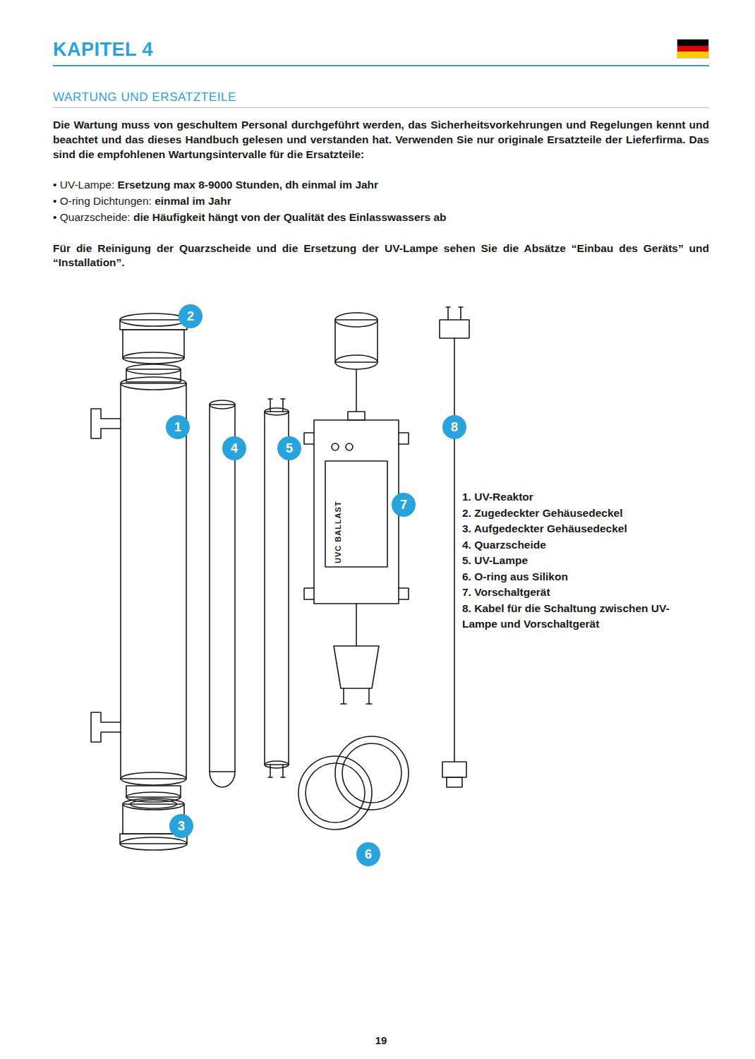KAPITEL 4
WARTUNG UND ERSATZTEILE
Die Wartung muss von geschultem Personal durchgeführt werden, das Sicherheitsvorkehrungen und Regelungen kennt und beachtet und das dieses Handbuch gelesen und verstanden hat. Verwenden Sie nur originale Ersatzteile der Lieferfirma. Das sind die empfohlenen Wartungsintervalle für die Ersatzteile:
UV-Lampe: Ersetzung max 8-9000 Stunden, dh einmal im Jahr
O-ring Dichtungen: einmal im Jahr
Quarzscheide: die Häufigkeit hängt von der Qualität des Einlasswassers ab
Für die Reinigung der Quarzscheide und die Ersetzung der UV-Lampe sehen Sie die Absätze “Einbau des Geräts” und “Installation”.
UVC BALLAST
2
1
4
5
7
8
3
6
1. UV-Reaktor
2. Zugedeckter Gehäusedeckel
3. Aufgedeckter Gehäusedeckel
4. Quarzscheide
5. UV-Lampe
6. O-ring aus Silikon
7. Vorschaltgerät
8. Kabel für die Schaltung zwischen UV-Lampe und Vorschaltgerät
19